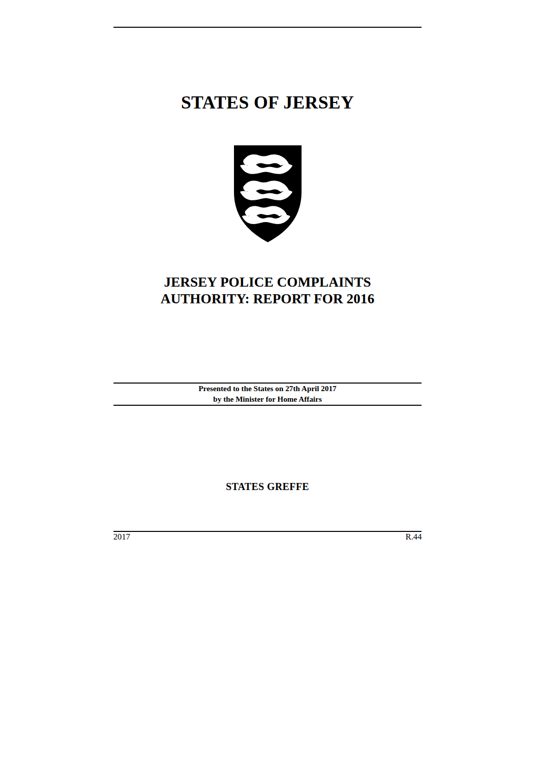STATES OF JERSEY
JERSEY POLICE COMPLAINTS
AUTHORITY: REPORT FOR 2016
Presented to the States on 27th April 2017
by the Minister for Home Affairs
STATES GREFFE
2017 R.44